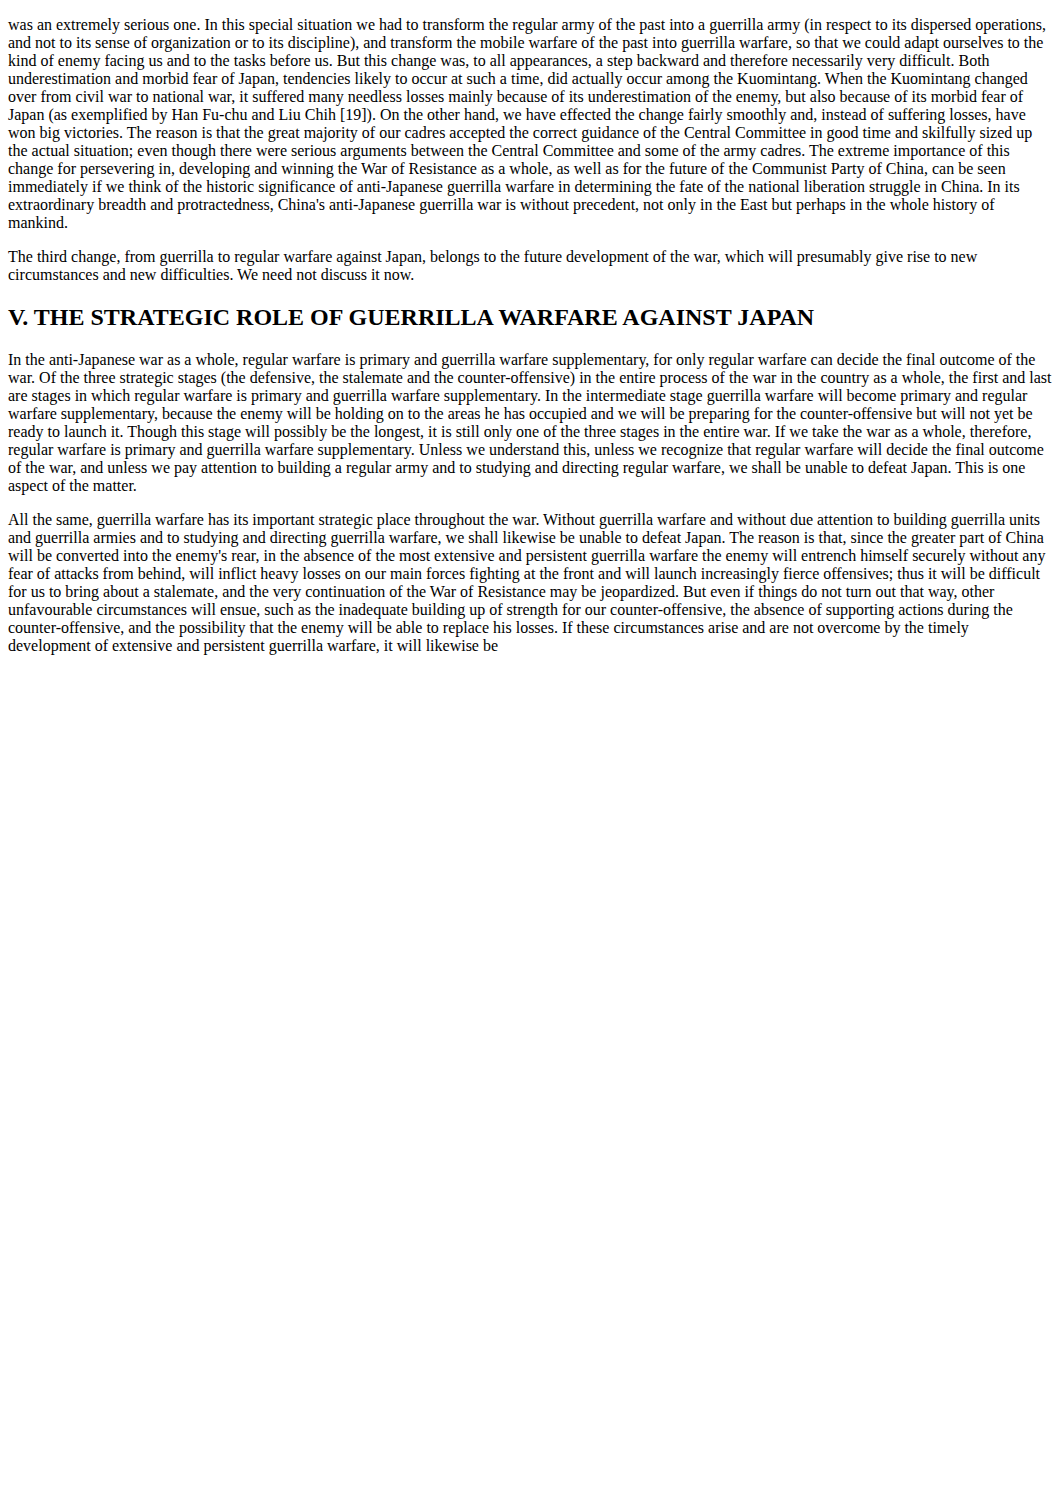was an extremely serious one. In this special situation we had to transform the regular army of the past into a guerrilla army (in respect to its dispersed operations, and not to its sense of organization or to its discipline), and transform the mobile warfare of the past into guerrilla warfare, so that we could adapt ourselves to the kind of enemy facing us and to the tasks before us. But this change was, to all appearances, a step backward and therefore necessarily very difficult. Both underestimation and morbid fear of Japan, tendencies likely to occur at such a time, did actually occur among the Kuomintang. When the Kuomintang changed over from civil war to national war, it suffered many needless losses mainly because of its underestimation of the enemy, but also because of its morbid fear of Japan (as exemplified by Han Fu-chu and Liu Chih [19]). On the other hand, we have effected the change fairly smoothly and, instead of suffering losses, have won big victories. The reason is that the great majority of our cadres accepted the correct guidance of the Central Committee in good time and skilfully sized up the actual situation; even though there were serious arguments between the Central Committee and some of the army cadres. The extreme importance of this change for persevering in, developing and winning the War of Resistance as a whole, as well as for the future of the Communist Party of China, can be seen immediately if we think of the historic significance of anti-Japanese guerrilla warfare in determining the fate of the national liberation struggle in China. In its extraordinary breadth and protractedness, China's anti-Japanese guerrilla war is without precedent, not only in the East but perhaps in the whole history of mankind.
The third change, from guerrilla to regular warfare against Japan, belongs to the future development of the war, which will presumably give rise to new circumstances and new difficulties. We need not discuss it now.
V. THE STRATEGIC ROLE OF GUERRILLA WARFARE AGAINST JAPAN
In the anti-Japanese war as a whole, regular warfare is primary and guerrilla warfare supplementary, for only regular warfare can decide the final outcome of the war. Of the three strategic stages (the defensive, the stalemate and the counter-offensive) in the entire process of the war in the country as a whole, the first and last are stages in which regular warfare is primary and guerrilla warfare supplementary. In the intermediate stage guerrilla warfare will become primary and regular warfare supplementary, because the enemy will be holding on to the areas he has occupied and we will be preparing for the counter-offensive but will not yet be ready to launch it. Though this stage will possibly be the longest, it is still only one of the three stages in the entire war. If we take the war as a whole, therefore, regular warfare is primary and guerrilla warfare supplementary. Unless we understand this, unless we recognize that regular warfare will decide the final outcome of the war, and unless we pay attention to building a regular army and to studying and directing regular warfare, we shall be unable to defeat Japan. This is one aspect of the matter.
All the same, guerrilla warfare has its important strategic place throughout the war. Without guerrilla warfare and without due attention to building guerrilla units and guerrilla armies and to studying and directing guerrilla warfare, we shall likewise be unable to defeat Japan. The reason is that, since the greater part of China will be converted into the enemy's rear, in the absence of the most extensive and persistent guerrilla warfare the enemy will entrench himself securely without any fear of attacks from behind, will inflict heavy losses on our main forces fighting at the front and will launch increasingly fierce offensives; thus it will be difficult for us to bring about a stalemate, and the very continuation of the War of Resistance may be jeopardized. But even if things do not turn out that way, other unfavourable circumstances will ensue, such as the inadequate building up of strength for our counter-offensive, the absence of supporting actions during the counter-offensive, and the possibility that the enemy will be able to replace his losses. If these circumstances arise and are not overcome by the timely development of extensive and persistent guerrilla warfare, it will likewise be